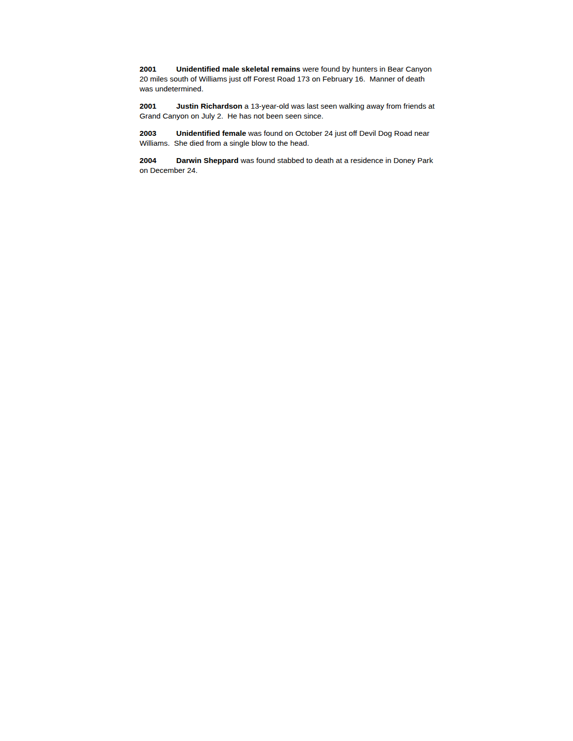2001 Unidentified male skeletal remains were found by hunters in Bear Canyon 20 miles south of Williams just off Forest Road 173 on February 16. Manner of death was undetermined.
2001 Justin Richardson a 13-year-old was last seen walking away from friends at Grand Canyon on July 2. He has not been seen since.
2003 Unidentified female was found on October 24 just off Devil Dog Road near Williams. She died from a single blow to the head.
2004 Darwin Sheppard was found stabbed to death at a residence in Doney Park on December 24.